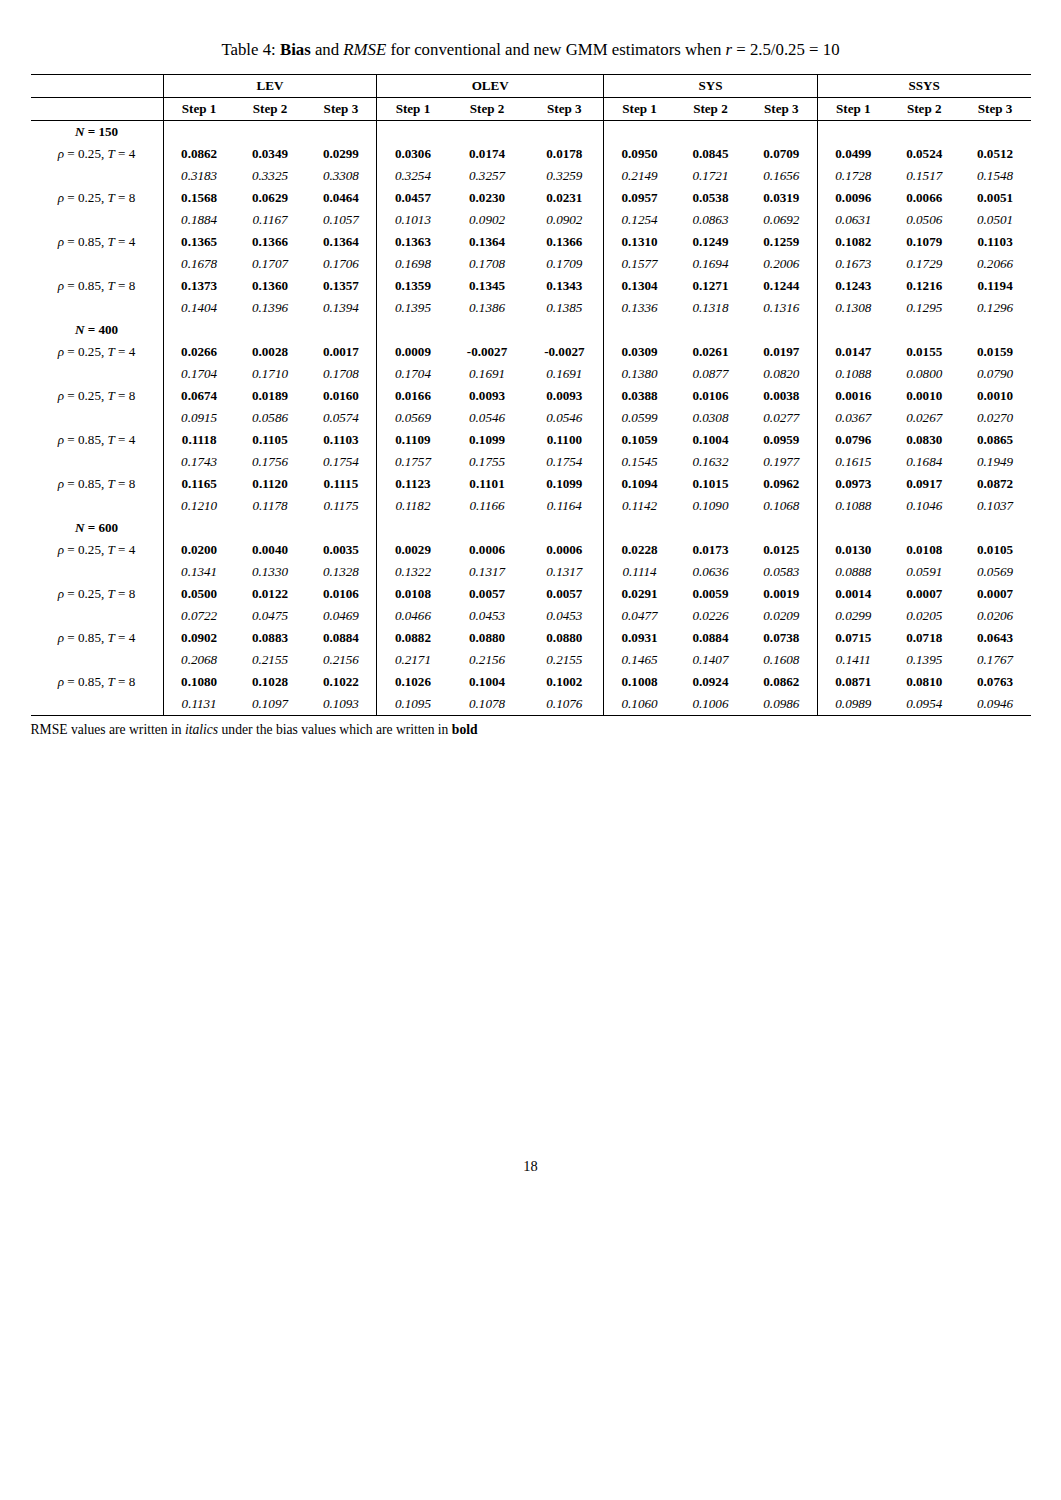Table 4: Bias and RMSE for conventional and new GMM estimators when r = 2.5/0.25 = 10
| | LEV | OLEV | SYS | SSYS |
| --- | --- | --- | --- | --- |
| | Step 1 | Step 2 | Step 3 | Step 1 | Step 2 | Step 3 | Step 1 | Step 2 | Step 3 | Step 1 | Step 2 | Step 3 |
| N = 150 | | | | | | | | | | | | |
| ρ = 0.25, T = 4 | 0.0862 | 0.0349 | 0.0299 | 0.0306 | 0.0174 | 0.0178 | 0.0950 | 0.0845 | 0.0709 | 0.0499 | 0.0524 | 0.0512 |
| | 0.3183 | 0.3325 | 0.3308 | 0.3254 | 0.3257 | 0.3259 | 0.2149 | 0.1721 | 0.1656 | 0.1728 | 0.1517 | 0.1548 |
| ρ = 0.25, T = 8 | 0.1568 | 0.0629 | 0.0464 | 0.0457 | 0.0230 | 0.0231 | 0.0957 | 0.0538 | 0.0319 | 0.0096 | 0.0066 | 0.0051 |
| | 0.1884 | 0.1167 | 0.1057 | 0.1013 | 0.0902 | 0.0902 | 0.1254 | 0.0863 | 0.0692 | 0.0631 | 0.0506 | 0.0501 |
| ρ = 0.85, T = 4 | 0.1365 | 0.1366 | 0.1364 | 0.1363 | 0.1364 | 0.1366 | 0.1310 | 0.1249 | 0.1259 | 0.1082 | 0.1079 | 0.1103 |
| | 0.1678 | 0.1707 | 0.1706 | 0.1698 | 0.1708 | 0.1709 | 0.1577 | 0.1694 | 0.2006 | 0.1673 | 0.1729 | 0.2066 |
| ρ = 0.85, T = 8 | 0.1373 | 0.1360 | 0.1357 | 0.1359 | 0.1345 | 0.1343 | 0.1304 | 0.1271 | 0.1244 | 0.1243 | 0.1216 | 0.1194 |
| | 0.1404 | 0.1396 | 0.1394 | 0.1395 | 0.1386 | 0.1385 | 0.1336 | 0.1318 | 0.1316 | 0.1308 | 0.1295 | 0.1296 |
| N = 400 | | | | | | | | | | | | |
| ρ = 0.25, T = 4 | 0.0266 | 0.0028 | 0.0017 | 0.0009 | -0.0027 | -0.0027 | 0.0309 | 0.0261 | 0.0197 | 0.0147 | 0.0155 | 0.0159 |
| | 0.1704 | 0.1710 | 0.1708 | 0.1704 | 0.1691 | 0.1691 | 0.1380 | 0.0877 | 0.0820 | 0.1088 | 0.0800 | 0.0790 |
| ρ = 0.25, T = 8 | 0.0674 | 0.0189 | 0.0160 | 0.0166 | 0.0093 | 0.0093 | 0.0388 | 0.0106 | 0.0038 | 0.0016 | 0.0010 | 0.0010 |
| | 0.0915 | 0.0586 | 0.0574 | 0.0569 | 0.0546 | 0.0546 | 0.0599 | 0.0308 | 0.0277 | 0.0367 | 0.0267 | 0.0270 |
| ρ = 0.85, T = 4 | 0.1118 | 0.1105 | 0.1103 | 0.1109 | 0.1099 | 0.1100 | 0.1059 | 0.1004 | 0.0959 | 0.0796 | 0.0830 | 0.0865 |
| | 0.1743 | 0.1756 | 0.1754 | 0.1757 | 0.1755 | 0.1754 | 0.1545 | 0.1632 | 0.1977 | 0.1615 | 0.1684 | 0.1949 |
| ρ = 0.85, T = 8 | 0.1165 | 0.1120 | 0.1115 | 0.1123 | 0.1101 | 0.1099 | 0.1094 | 0.1015 | 0.0962 | 0.0973 | 0.0917 | 0.0872 |
| | 0.1210 | 0.1178 | 0.1175 | 0.1182 | 0.1166 | 0.1164 | 0.1142 | 0.1090 | 0.1068 | 0.1088 | 0.1046 | 0.1037 |
| N = 600 | | | | | | | | | | | | |
| ρ = 0.25, T = 4 | 0.0200 | 0.0040 | 0.0035 | 0.0029 | 0.0006 | 0.0006 | 0.0228 | 0.0173 | 0.0125 | 0.0130 | 0.0108 | 0.0105 |
| | 0.1341 | 0.1330 | 0.1328 | 0.1322 | 0.1317 | 0.1317 | 0.1114 | 0.0636 | 0.0583 | 0.0888 | 0.0591 | 0.0569 |
| ρ = 0.25, T = 8 | 0.0500 | 0.0122 | 0.0106 | 0.0108 | 0.0057 | 0.0057 | 0.0291 | 0.0059 | 0.0019 | 0.0014 | 0.0007 | 0.0007 |
| | 0.0722 | 0.0475 | 0.0469 | 0.0466 | 0.0453 | 0.0453 | 0.0477 | 0.0226 | 0.0209 | 0.0299 | 0.0205 | 0.0206 |
| ρ = 0.85, T = 4 | 0.0902 | 0.0883 | 0.0884 | 0.0882 | 0.0880 | 0.0880 | 0.0931 | 0.0884 | 0.0738 | 0.0715 | 0.0718 | 0.0643 |
| | 0.2068 | 0.2155 | 0.2156 | 0.2171 | 0.2156 | 0.2155 | 0.1465 | 0.1407 | 0.1608 | 0.1411 | 0.1395 | 0.1767 |
| ρ = 0.85, T = 8 | 0.1080 | 0.1028 | 0.1022 | 0.1026 | 0.1004 | 0.1002 | 0.1008 | 0.0924 | 0.0862 | 0.0871 | 0.0810 | 0.0763 |
| | 0.1131 | 0.1097 | 0.1093 | 0.1095 | 0.1078 | 0.1076 | 0.1060 | 0.1006 | 0.0986 | 0.0989 | 0.0954 | 0.0946 |
RMSE values are written in italics under the bias values which are written in bold
18